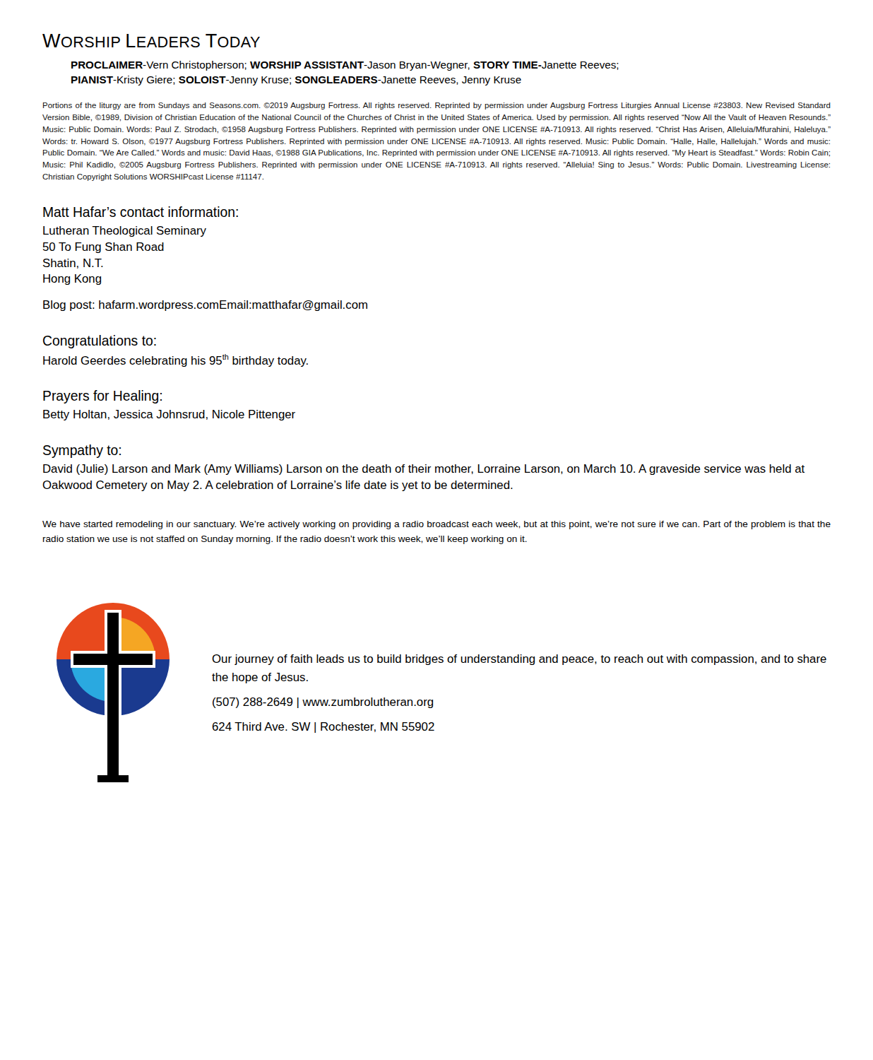WORSHIP LEADERS TODAY
PROCLAIMER-Vern Christopherson; WORSHIP ASSISTANT-Jason Bryan-Wegner, STORY TIME-Janette Reeves;
PIANIST-Kristy Giere; SOLOIST-Jenny Kruse; SONGLEADERS-Janette Reeves, Jenny Kruse
Portions of the liturgy are from Sundays and Seasons.com. ©2019 Augsburg Fortress. All rights reserved. Reprinted by permission under Augsburg Fortress Liturgies Annual License #23803. New Revised Standard Version Bible, ©1989, Division of Christian Education of the National Council of the Churches of Christ in the United States of America. Used by permission. All rights reserved “Now All the Vault of Heaven Resounds.” Music: Public Domain. Words: Paul Z. Strodach, ©1958 Augsburg Fortress Publishers. Reprinted with permission under ONE LICENSE #A-710913. All rights reserved. “Christ Has Arisen, Alleluia/Mfurahini, Haleluya.” Words: tr. Howard S. Olson, ©1977 Augsburg Fortress Publishers. Reprinted with permission under ONE LICENSE #A-710913. All rights reserved. Music: Public Domain. “Halle, Halle, Hallelujah.” Words and music: Public Domain. “We Are Called.” Words and music: David Haas, ©1988 GIA Publications, Inc. Reprinted with permission under ONE LICENSE #A-710913. All rights reserved. “My Heart is Steadfast.” Words: Robin Cain; Music: Phil Kadidlo, ©2005 Augsburg Fortress Publishers. Reprinted with permission under ONE LICENSE #A-710913. All rights reserved. “Alleluia! Sing to Jesus.” Words: Public Domain. Livestreaming License: Christian Copyright Solutions WORSHIPcast License #11147.
Matt Hafar’s contact information:
Lutheran Theological Seminary
50 To Fung Shan Road
Shatin, N.T.
Hong Kong
Blog post: hafarm.wordpress.comEmail:matthafar@gmail.com
Congratulations to:
Harold Geerdes celebrating his 95th birthday today.
Prayers for Healing:
Betty Holtan, Jessica Johnsrud, Nicole Pittenger
Sympathy to:
David (Julie) Larson and Mark (Amy Williams) Larson on the death of their mother, Lorraine Larson, on March 10. A graveside service was held at Oakwood Cemetery on May 2. A celebration of Lorraine’s life date is yet to be determined.
We have started remodeling in our sanctuary. We’re actively working on providing a radio broadcast each week, but at this point, we’re not sure if we can. Part of the problem is that the radio station we use is not staffed on Sunday morning. If the radio doesn’t work this week, we’ll keep working on it.
Our journey of faith leads us to build bridges of understanding and peace, to reach out with compassion, and to share the hope of Jesus.
(507) 288-2649 | www.zumbrolutheran.org
624 Third Ave. SW | Rochester, MN 55902